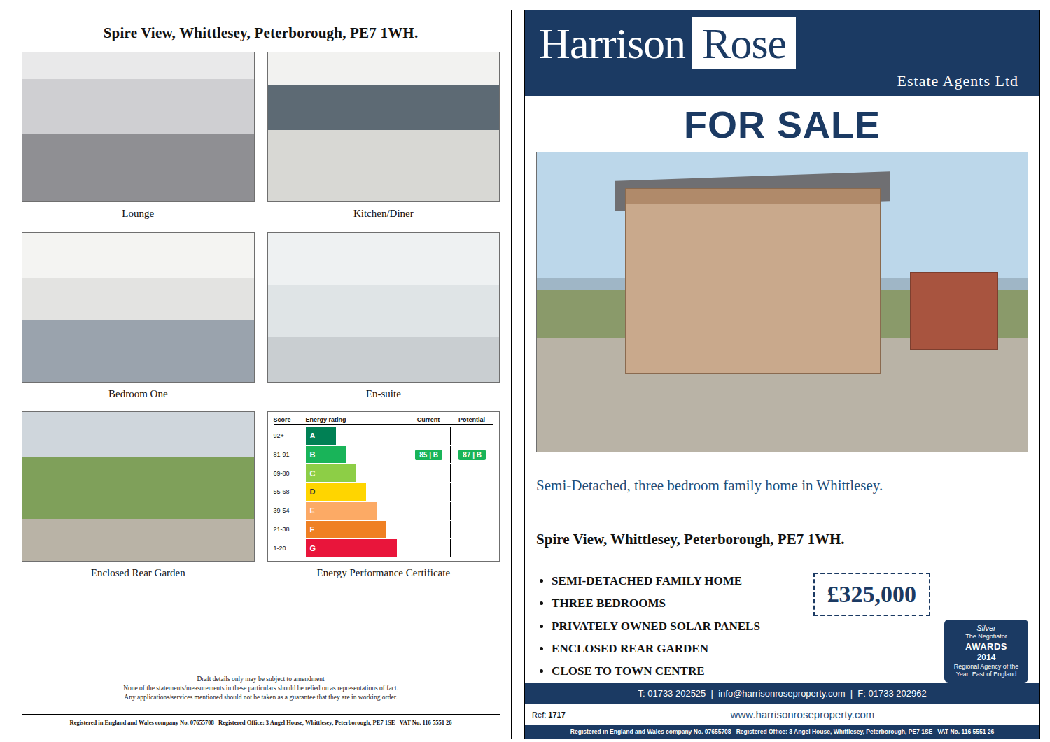Spire View, Whittlesey, Peterborough, PE7 1WH.
Lounge
Kitchen/Diner
Bedroom One
En-suite
Enclosed Rear Garden
Score Energy rating Current Potential
92+
A
81-91
B
85 | B
87 | B
69-80
C
55-68
D
39-54
E
21-38
F
1-20
G
Energy Performance Certificate
Draft details only may be subject to amendment
None of the statements/measurements in these particulars should be relied on as representations of fact.
Any applications/services mentioned should not be taken as a guarantee that they are in working order.
Registered in England and Wales company No. 07655708 Registered Office: 3 Angel House, Whittlesey, Peterborough, PE7 1SE VAT No. 116 5551 26
Harrison
Rose
Estate Agents Ltd
FOR SALE
Semi-Detached, three bedroom family home in Whittlesey.
Spire View, Whittlesey, Peterborough, PE7 1WH.
SEMI-DETACHED FAMILY HOME
THREE BEDROOMS
PRIVATELY OWNED SOLAR PANELS
ENCLOSED REAR GARDEN
CLOSE TO TOWN CENTRE
£325,000
Silver
The Negotiator
AWARDS
2014
Regional Agency of the Year: East of England
T: 01733 202525 | info@harrisonroseproperty.com | F: 01733 202962
Ref: 1717
www.harrisonroseproperty.com
Registered in England and Wales company No. 07655708 Registered Office: 3 Angel House, Whittlesey, Peterborough, PE7 1SE VAT No. 116 5551 26